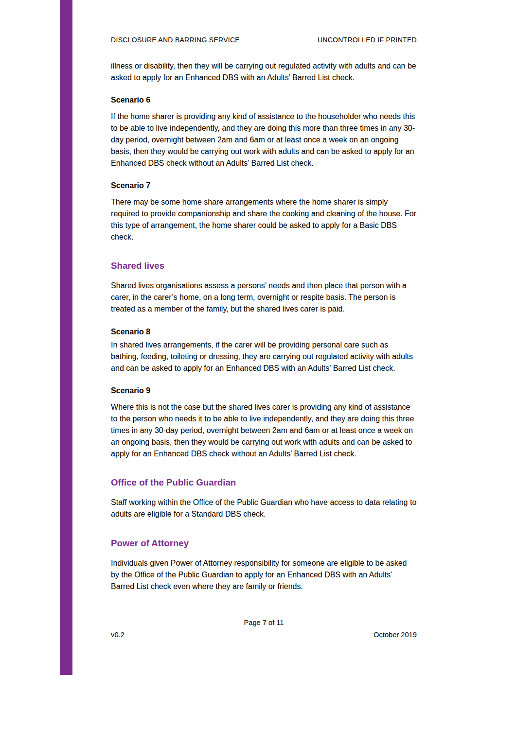DISCLOSURE AND BARRING SERVICE UNCONTROLLED IF PRINTED
illness or disability, then they will be carrying out regulated activity with adults and can be asked to apply for an Enhanced DBS with an Adults’ Barred List check.
Scenario 6
If the home sharer is providing any kind of assistance to the householder who needs this to be able to live independently, and they are doing this more than three times in any 30-day period, overnight between 2am and 6am or at least once a week on an ongoing basis, then they would be carrying out work with adults and can be asked to apply for an Enhanced DBS check without an Adults’ Barred List check.
Scenario 7
There may be some home share arrangements where the home sharer is simply required to provide companionship and share the cooking and cleaning of the house. For this type of arrangement, the home sharer could be asked to apply for a Basic DBS check.
Shared lives
Shared lives organisations assess a persons’ needs and then place that person with a carer, in the carer’s home, on a long term, overnight or respite basis. The person is treated as a member of the family, but the shared lives carer is paid.
Scenario 8
In shared lives arrangements, if the carer will be providing personal care such as bathing, feeding, toileting or dressing, they are carrying out regulated activity with adults and can be asked to apply for an Enhanced DBS with an Adults’ Barred List check.
Scenario 9
Where this is not the case but the shared lives carer is providing any kind of assistance to the person who needs it to be able to live independently, and they are doing this three times in any 30-day period, overnight between 2am and 6am or at least once a week on an ongoing basis, then they would be carrying out work with adults and can be asked to apply for an Enhanced DBS check without an Adults’ Barred List check.
Office of the Public Guardian
Staff working within the Office of the Public Guardian who have access to data relating to adults are eligible for a Standard DBS check.
Power of Attorney
Individuals given Power of Attorney responsibility for someone are eligible to be asked by the Office of the Public Guardian to apply for an Enhanced DBS with an Adults’ Barred List check even where they are family or friends.
Page 7 of 11
v0.2 October 2019